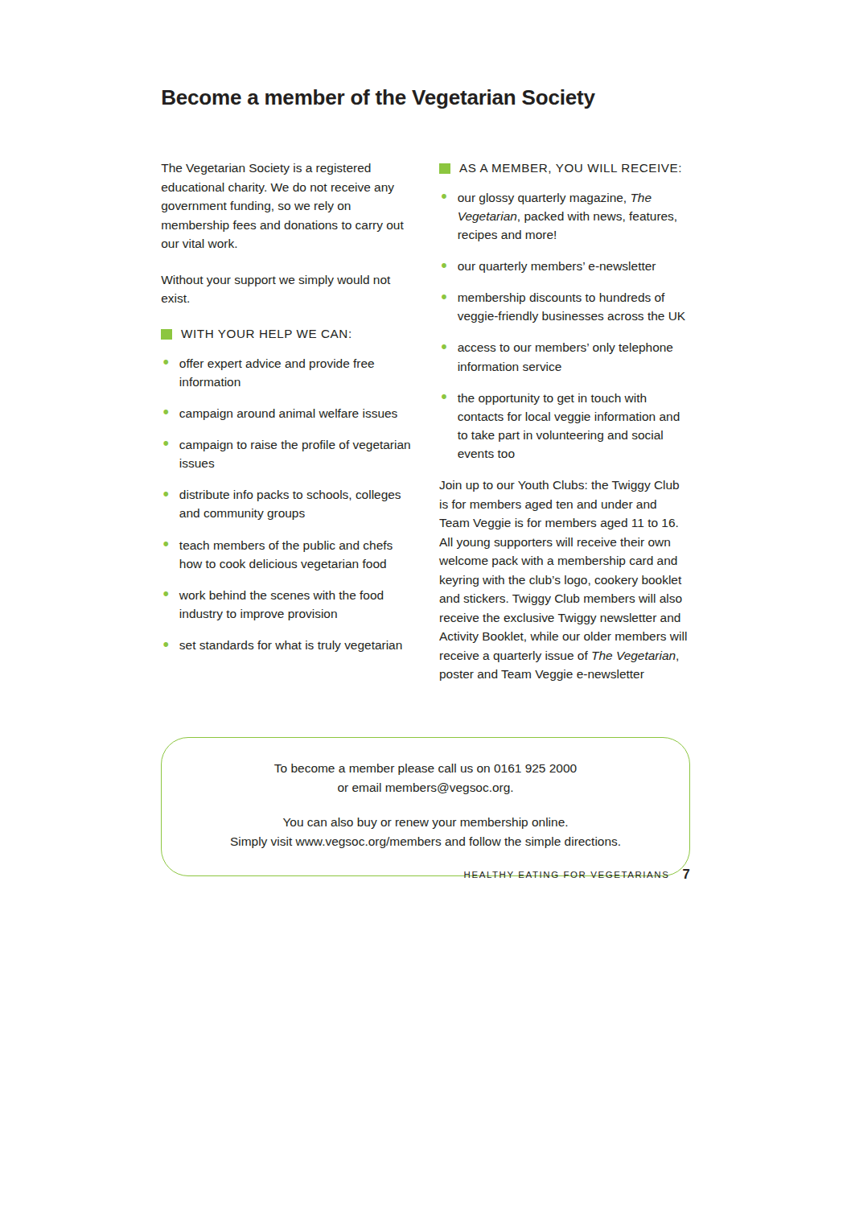Become a member of the Vegetarian Society
The Vegetarian Society is a registered educational charity. We do not receive any government funding, so we rely on membership fees and donations to carry out our vital work.
Without your support we simply would not exist.
With your help we can:
offer expert advice and provide free information
campaign around animal welfare issues
campaign to raise the profile of vegetarian issues
distribute info packs to schools, colleges and community groups
teach members of the public and chefs how to cook delicious vegetarian food
work behind the scenes with the food industry to improve provision
set standards for what is truly vegetarian
As a member, you will receive:
our glossy quarterly magazine, The Vegetarian, packed with news, features, recipes and more!
our quarterly members’ e-newsletter
membership discounts to hundreds of veggie-friendly businesses across the UK
access to our members’ only telephone information service
the opportunity to get in touch with contacts for local veggie information and to take part in volunteering and social events too
Join up to our Youth Clubs: the Twiggy Club is for members aged ten and under and Team Veggie is for members aged 11 to 16. All young supporters will receive their own welcome pack with a membership card and keyring with the club’s logo, cookery booklet and stickers. Twiggy Club members will also receive the exclusive Twiggy newsletter and Activity Booklet, while our older members will receive a quarterly issue of The Vegetarian, poster and Team Veggie e-newsletter
To become a member please call us on 0161 925 2000
or email members@vegsoc.org.
You can also buy or renew your membership online.
Simply visit www.vegsoc.org/members and follow the simple directions.
Healthy eating for vegetarians 7